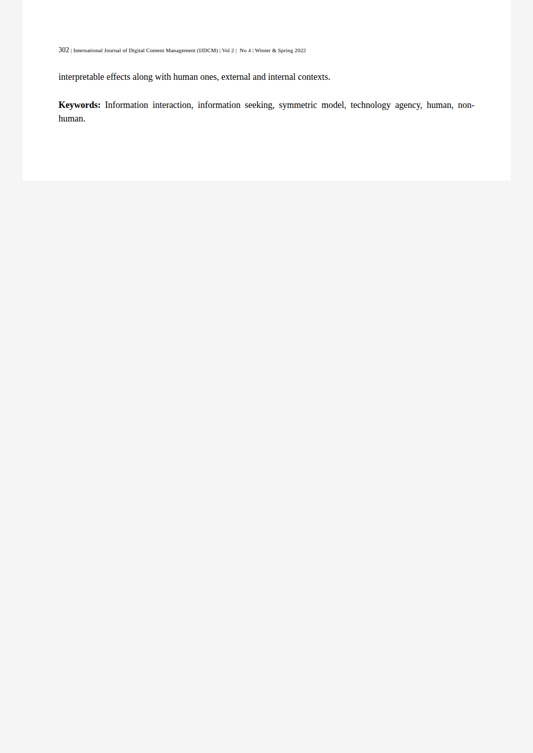302 | International Journal of Digital Content Management (IJDCM) | Vol 2 | No 4 | Winter & Spring 2022
interpretable effects along with human ones, external and internal contexts.
Keywords: Information interaction, information seeking, symmetric model, technology agency, human, non-human.